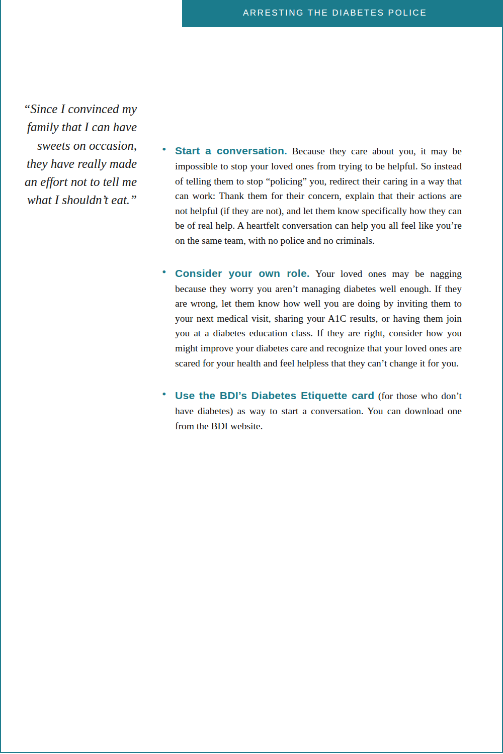ARRESTING THE DIABETES POLICE
“Since I convinced my family that I can have sweets on occasion, they have really made an effort not to tell me what I shouldn’t eat.”
Start a conversation. Because they care about you, it may be impossible to stop your loved ones from trying to be helpful. So instead of telling them to stop “policing” you, redirect their caring in a way that can work: Thank them for their concern, explain that their actions are not helpful (if they are not), and let them know specifically how they can be of real help. A heartfelt conversation can help you all feel like you’re on the same team, with no police and no criminals.
Consider your own role. Your loved ones may be nagging because they worry you aren’t managing diabetes well enough. If they are wrong, let them know how well you are doing by inviting them to your next medical visit, sharing your A1C results, or having them join you at a diabetes education class. If they are right, consider how you might improve your diabetes care and recognize that your loved ones are scared for your health and feel helpless that they can’t change it for you.
Use the BDI’s Diabetes Etiquette card (for those who don’t have diabetes) as way to start a conversation. You can download one from the BDI website.